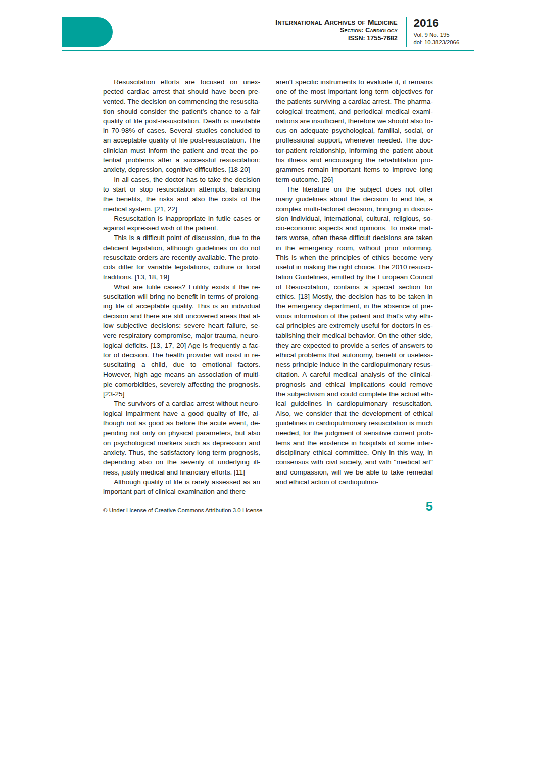International Archives of Medicine
Section: Cardiology
ISSN: 1755-7682
2016
Vol. 9 No. 195
doi: 10.3823/2066
Resuscitation efforts are focused on unexpected cardiac arrest that should have been prevented. The decision on commencing the resuscitation should consider the patient's chance to a fair quality of life post-resuscitation. Death is inevitable in 70-98% of cases. Several studies concluded to an acceptable quality of life post-resuscitation. The clinician must inform the patient and treat the potential problems after a successful resuscitation: anxiety, depression, cognitive difficulties. [18-20]
In all cases, the doctor has to take the decision to start or stop resuscitation attempts, balancing the benefits, the risks and also the costs of the medical system. [21, 22]
Resuscitation is inappropriate in futile cases or against expressed wish of the patient.
This is a difficult point of discussion, due to the deficient legislation, although guidelines on do not resuscitate orders are recently available. The protocols differ for variable legislations, culture or local traditions. [13, 18, 19]
What are futile cases? Futility exists if the resuscitation will bring no benefit in terms of prolonging life of acceptable quality. This is an individual decision and there are still uncovered areas that allow subjective decisions: severe heart failure, severe respiratory compromise, major trauma, neurological deficits. [13, 17, 20] Age is frequently a factor of decision. The health provider will insist in resuscitating a child, due to emotional factors. However, high age means an association of multiple comorbidities, severely affecting the prognosis. [23-25]
The survivors of a cardiac arrest without neurological impairment have a good quality of life, although not as good as before the acute event, depending not only on physical parameters, but also on psychological markers such as depression and anxiety. Thus, the satisfactory long term prognosis, depending also on the severity of underlying illness, justify medical and financiary efforts. [11]
Although quality of life is rarely assessed as an important part of clinical examination and there
aren't specific instruments to evaluate it, it remains one of the most important long term objectives for the patients surviving a cardiac arrest. The pharmacological treatment, and periodical medical examinations are insufficient, therefore we should also focus on adequate psychological, familial, social, or proffessional support, whenever needed. The doctor-patient relationship, informing the patient about his illness and encouraging the rehabilitation programmes remain important items to improve long term outcome. [26]
The literature on the subject does not offer many guidelines about the decision to end life, a complex multi-factorial decision, bringing in discussion individual, international, cultural, religious, socio-economic aspects and opinions. To make matters worse, often these difficult decisions are taken in the emergency room, without prior informing. This is when the principles of ethics become very useful in making the right choice. The 2010 resuscitation Guidelines, emitted by the European Council of Resuscitation, contains a special section for ethics. [13] Mostly, the decision has to be taken in the emergency department, in the absence of previous information of the patient and that's why ethical principles are extremely useful for doctors in establishing their medical behavior. On the other side, they are expected to provide a series of answers to ethical problems that autonomy, benefit or uselessness principle induce in the cardiopulmonary resuscitation. A careful medical analysis of the clinical-prognosis and ethical implications could remove the subjectivism and could complete the actual ethical guidelines in cardiopulmonary resuscitation. Also, we consider that the development of ethical guidelines in cardiopulmonary resuscitation is much needed, for the judgment of sensitive current problems and the existence in hospitals of some interdisciplinary ethical committee. Only in this way, in consensus with civil society, and with "medical art" and compassion, will we be able to take remedial and ethical action of cardiopulmo-
© Under License of Creative Commons Attribution 3.0 License
5